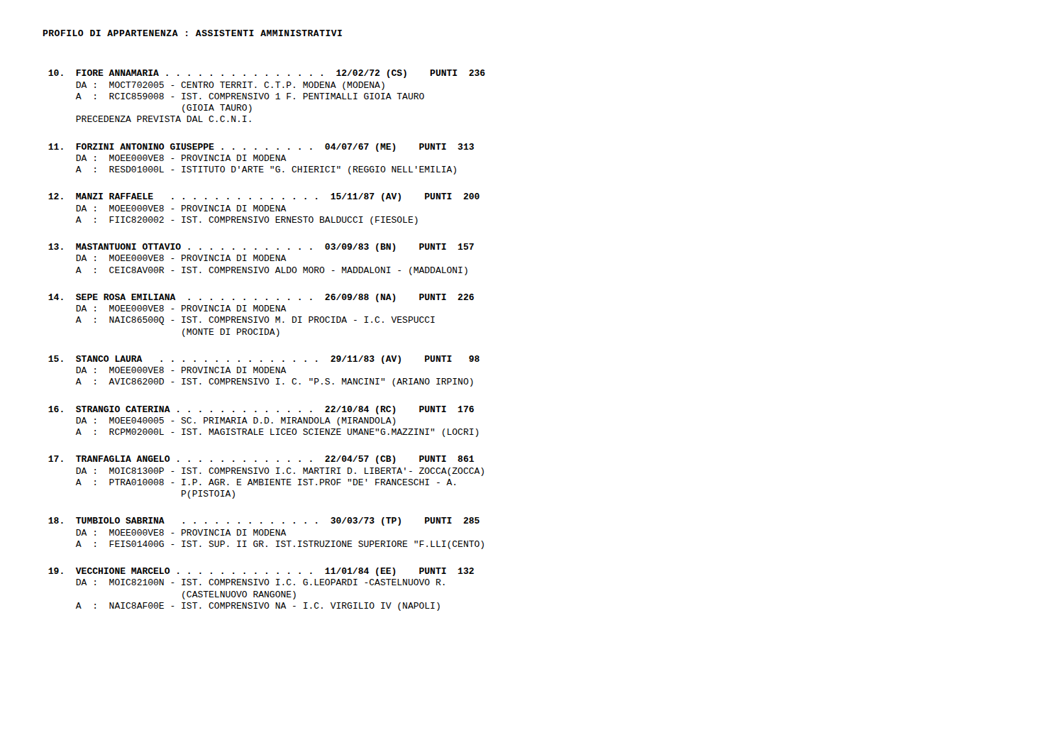PROFILO DI APPARTENENZA : ASSISTENTI AMMINISTRATIVI
10. FIORE ANNAMARIA . . . . . . . . . . . . . . . 12/02/72 (CS) PUNTI 236
DA : MOCT702005 - CENTRO TERRIT. C.T.P. MODENA (MODENA) A : RCIC859008 - IST. COMPRENSIVO 1 F. PENTIMALLI GIOIA TAURO (GIOIA TAURO)
PRECEDENZA PREVISTA DAL C.C.N.I.
11. FORZINI ANTONINO GIUSEPPE . . . . . . . . . 04/07/67 (ME) PUNTI 313
DA : MOEE000VE8 - PROVINCIA DI MODENA A : RESD01000L - ISTITUTO D'ARTE "G. CHIERICI" (REGGIO NELL'EMILIA)
12. MANZI RAFFAELE . . . . . . . . . . . . . . 15/11/87 (AV) PUNTI 200
DA : MOEE000VE8 - PROVINCIA DI MODENA A : FIIC820002 - IST. COMPRENSIVO ERNESTO BALDUCCI (FIESOLE)
13. MASTANTUONI OTTAVIO . . . . . . . . . . . . 03/09/83 (BN) PUNTI 157
DA : MOEE000VE8 - PROVINCIA DI MODENA A : CEIC8AV00R - IST. COMPRENSIVO ALDO MORO - MADDALONI - (MADDALONI)
14. SEPE ROSA EMILIANA . . . . . . . . . . . . 26/09/88 (NA) PUNTI 226
DA : MOEE000VE8 - PROVINCIA DI MODENA A : NAIC86500Q - IST. COMPRENSIVO M. DI PROCIDA - I.C. VESPUCCI (MONTE DI PROCIDA)
15. STANCO LAURA . . . . . . . . . . . . . . . 29/11/83 (AV) PUNTI 98
DA : MOEE000VE8 - PROVINCIA DI MODENA A : AVIC86200D - IST. COMPRENSIVO I. C. "P.S. MANCINI" (ARIANO IRPINO)
16. STRANGIO CATERINA . . . . . . . . . . . . . 22/10/84 (RC) PUNTI 176
DA : MOEE040005 - SC. PRIMARIA D.D. MIRANDOLA (MIRANDOLA) A : RCPM02000L - IST. MAGISTRALE LICEO SCIENZE UMANE"G.MAZZINI" (LOCRI)
17. TRANFAGLIA ANGELO . . . . . . . . . . . . . 22/04/57 (CB) PUNTI 861
DA : MOIC81300P - IST. COMPRENSIVO I.C. MARTIRI D. LIBERTA'- ZOCCA(ZOCCA) A : PTRA010008 - I.P. AGR. E AMBIENTE IST.PROF "DE' FRANCESCHI - A. P(PISTOIA)
18. TUMBIOLO SABRINA . . . . . . . . . . . . . 30/03/73 (TP) PUNTI 285
DA : MOEE000VE8 - PROVINCIA DI MODENA A : FEIS01400G - IST. SUP. II GR. IST.ISTRUZIONE SUPERIORE "F.LLI(CENTO)
19. VECCHIONE MARCELO . . . . . . . . . . . . . 11/01/84 (EE) PUNTI 132
DA : MOIC82100N - IST. COMPRENSIVO I.C. G.LEOPARDI -CASTELNUOVO R. (CASTELNUOVO RANGONE) A : NAIC8AF00E - IST. COMPRENSIVO NA - I.C. VIRGILIO IV (NAPOLI)